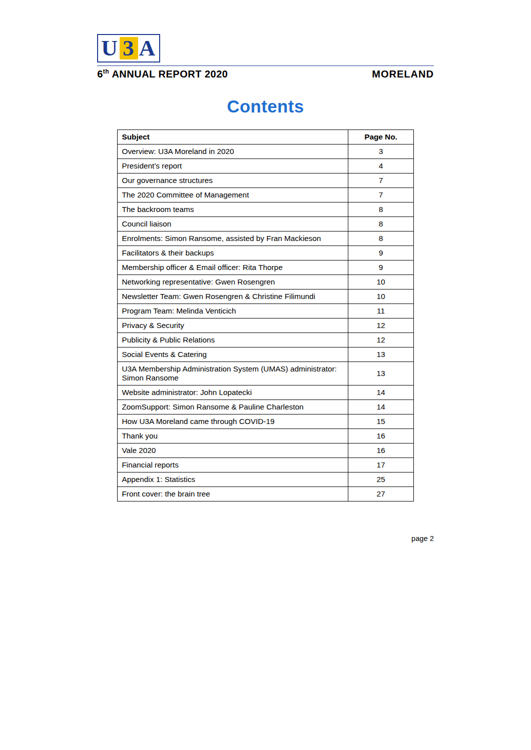U3 A
6th ANNUAL REPORT 2020 MORELAND
Contents
| Subject | Page No. |
| --- | --- |
| Overview: U3A Moreland in 2020 | 3 |
| President’s report | 4 |
| Our governance structures | 7 |
| The 2020 Committee of Management | 7 |
| The backroom teams | 8 |
| Council liaison | 8 |
| Enrolments: Simon Ransome, assisted by Fran Mackieson | 8 |
| Facilitators & their backups | 9 |
| Membership officer & Email officer: Rita Thorpe | 9 |
| Networking representative: Gwen Rosengren | 10 |
| Newsletter Team: Gwen Rosengren & Christine Filimundi | 10 |
| Program Team: Melinda Venticich | 11 |
| Privacy & Security | 12 |
| Publicity & Public Relations | 12 |
| Social Events & Catering | 13 |
| U3A Membership Administration System (UMAS) administrator: Simon Ransome | 13 |
| Website administrator: John Lopatecki | 14 |
| ZoomSupport: Simon Ransome & Pauline Charleston | 14 |
| How U3A Moreland came through COVID-19 | 15 |
| Thank you | 16 |
| Vale 2020 | 16 |
| Financial reports | 17 |
| Appendix 1: Statistics | 25 |
| Front cover: the brain tree | 27 |
page 2